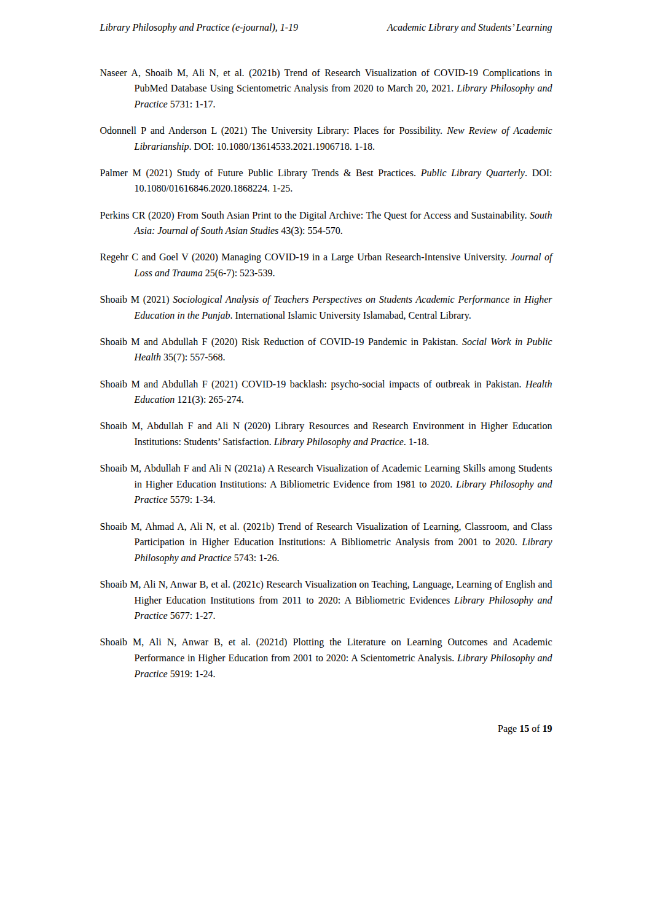Library Philosophy and Practice (e-journal), 1-19 Academic Library and Students’ Learning
Naseer A, Shoaib M, Ali N, et al. (2021b) Trend of Research Visualization of COVID-19 Complications in PubMed Database Using Scientometric Analysis from 2020 to March 20, 2021. Library Philosophy and Practice 5731: 1-17.
Odonnell P and Anderson L (2021) The University Library: Places for Possibility. New Review of Academic Librarianship. DOI: 10.1080/13614533.2021.1906718. 1-18.
Palmer M (2021) Study of Future Public Library Trends & Best Practices. Public Library Quarterly. DOI: 10.1080/01616846.2020.1868224. 1-25.
Perkins CR (2020) From South Asian Print to the Digital Archive: The Quest for Access and Sustainability. South Asia: Journal of South Asian Studies 43(3): 554-570.
Regehr C and Goel V (2020) Managing COVID-19 in a Large Urban Research-Intensive University. Journal of Loss and Trauma 25(6-7): 523-539.
Shoaib M (2021) Sociological Analysis of Teachers Perspectives on Students Academic Performance in Higher Education in the Punjab. International Islamic University Islamabad, Central Library.
Shoaib M and Abdullah F (2020) Risk Reduction of COVID-19 Pandemic in Pakistan. Social Work in Public Health 35(7): 557-568.
Shoaib M and Abdullah F (2021) COVID-19 backlash: psycho-social impacts of outbreak in Pakistan. Health Education 121(3): 265-274.
Shoaib M, Abdullah F and Ali N (2020) Library Resources and Research Environment in Higher Education Institutions: Students’ Satisfaction. Library Philosophy and Practice. 1-18.
Shoaib M, Abdullah F and Ali N (2021a) A Research Visualization of Academic Learning Skills among Students in Higher Education Institutions: A Bibliometric Evidence from 1981 to 2020. Library Philosophy and Practice 5579: 1-34.
Shoaib M, Ahmad A, Ali N, et al. (2021b) Trend of Research Visualization of Learning, Classroom, and Class Participation in Higher Education Institutions: A Bibliometric Analysis from 2001 to 2020. Library Philosophy and Practice 5743: 1-26.
Shoaib M, Ali N, Anwar B, et al. (2021c) Research Visualization on Teaching, Language, Learning of English and Higher Education Institutions from 2011 to 2020: A Bibliometric Evidences Library Philosophy and Practice 5677: 1-27.
Shoaib M, Ali N, Anwar B, et al. (2021d) Plotting the Literature on Learning Outcomes and Academic Performance in Higher Education from 2001 to 2020: A Scientometric Analysis. Library Philosophy and Practice 5919: 1-24.
Page 15 of 19